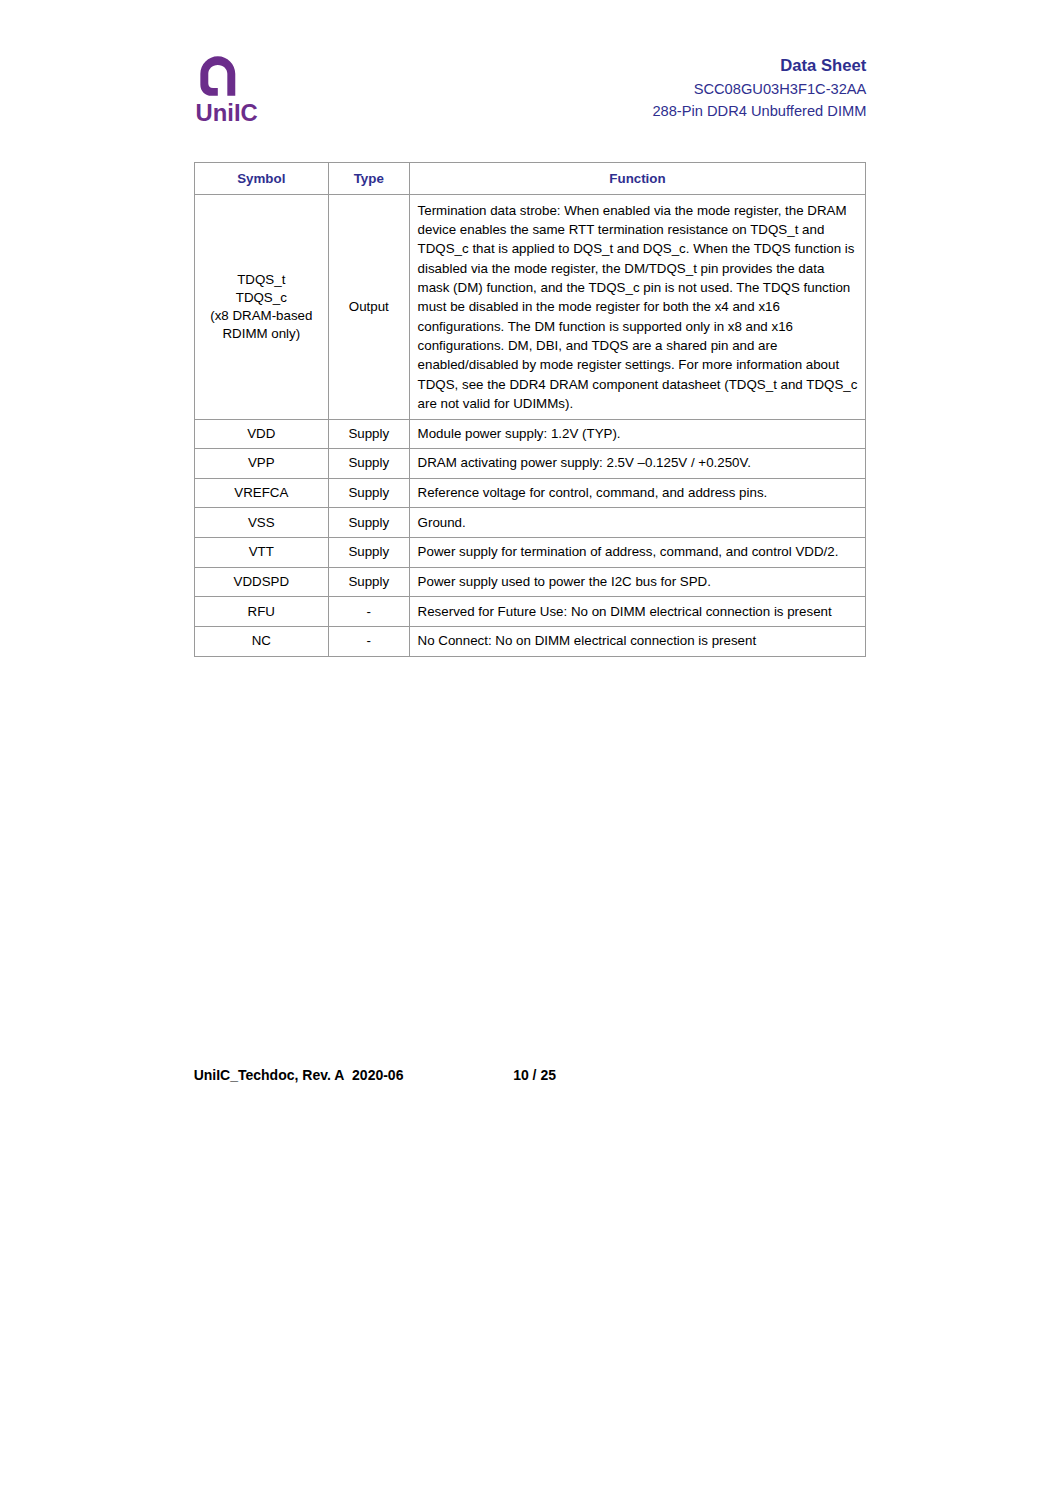UniIC
Data Sheet
SCC08GU03H3F1C-32AA
288-Pin DDR4 Unbuffered DIMM
| Symbol | Type | Function |
| --- | --- | --- |
| TDQS_t TDQS_c (x8 DRAM-based RDIMM only) | Output | Termination data strobe: When enabled via the mode register, the DRAM device enables the same RTT termination resistance on TDQS_t and TDQS_c that is applied to DQS_t and DQS_c. When the TDQS function is disabled via the mode register, the DM/TDQS_t pin provides the data mask (DM) function, and the TDQS_c pin is not used. The TDQS function must be disabled in the mode register for both the x4 and x16 configurations. The DM function is supported only in x8 and x16 configurations. DM, DBI, and TDQS are a shared pin and are enabled/disabled by mode register settings. For more information about TDQS, see the DDR4 DRAM component datasheet (TDQS_t and TDQS_c are not valid for UDIMMs). |
| VDD | Supply | Module power supply: 1.2V (TYP). |
| VPP | Supply | DRAM activating power supply: 2.5V –0.125V / +0.250V. |
| VREFCA | Supply | Reference voltage for control, command, and address pins. |
| VSS | Supply | Ground. |
| VTT | Supply | Power supply for termination of address, command, and control VDD/2. |
| VDDSPD | Supply | Power supply used to power the I2C bus for SPD. |
| RFU | - | Reserved for Future Use: No on DIMM electrical connection is present |
| NC | - | No Connect: No on DIMM electrical connection is present |
UniIC_Techdoc, Rev. A 2020-06 10 / 25